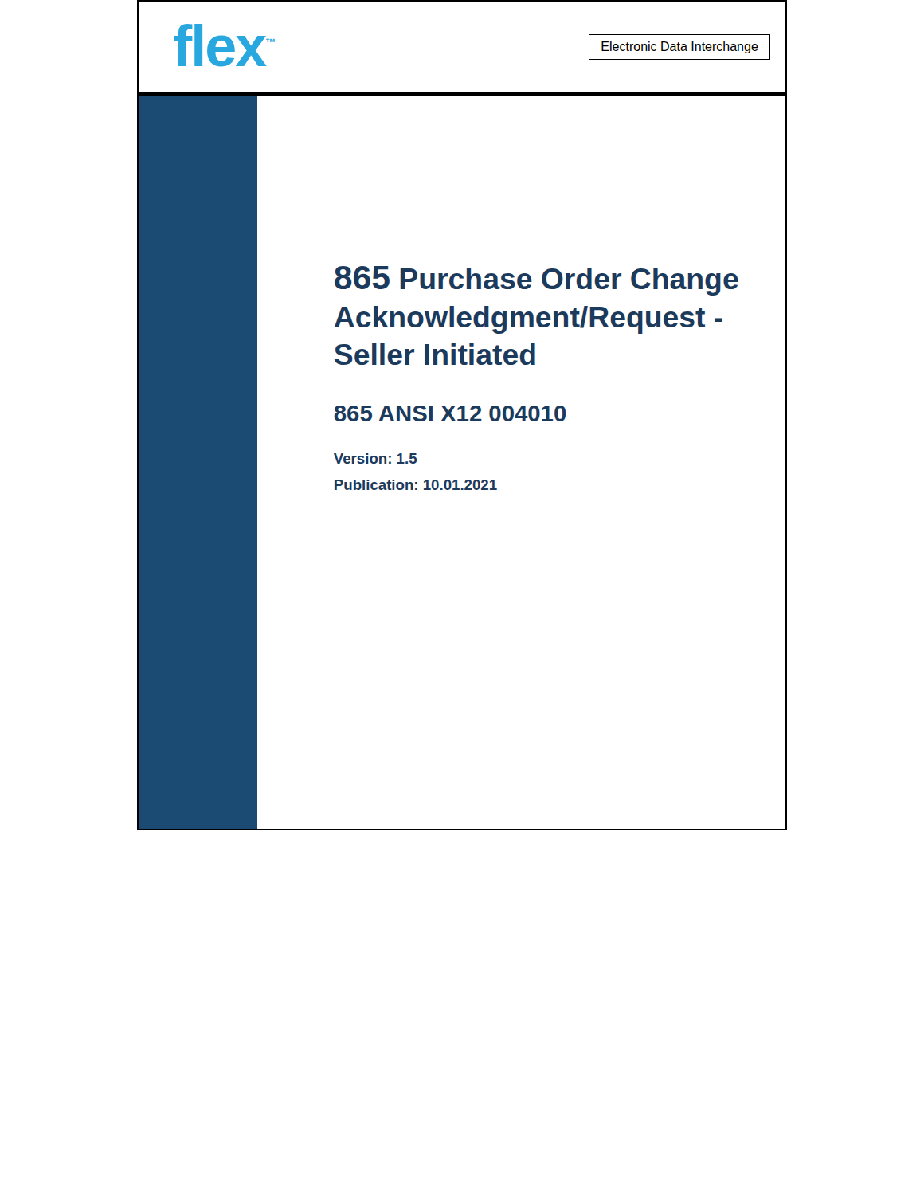flex™
Electronic Data Interchange
865 Purchase Order Change Acknowledgment/Request - Seller Initiated
865 ANSI X12 004010
Version: 1.5
Publication: 10.01.2021